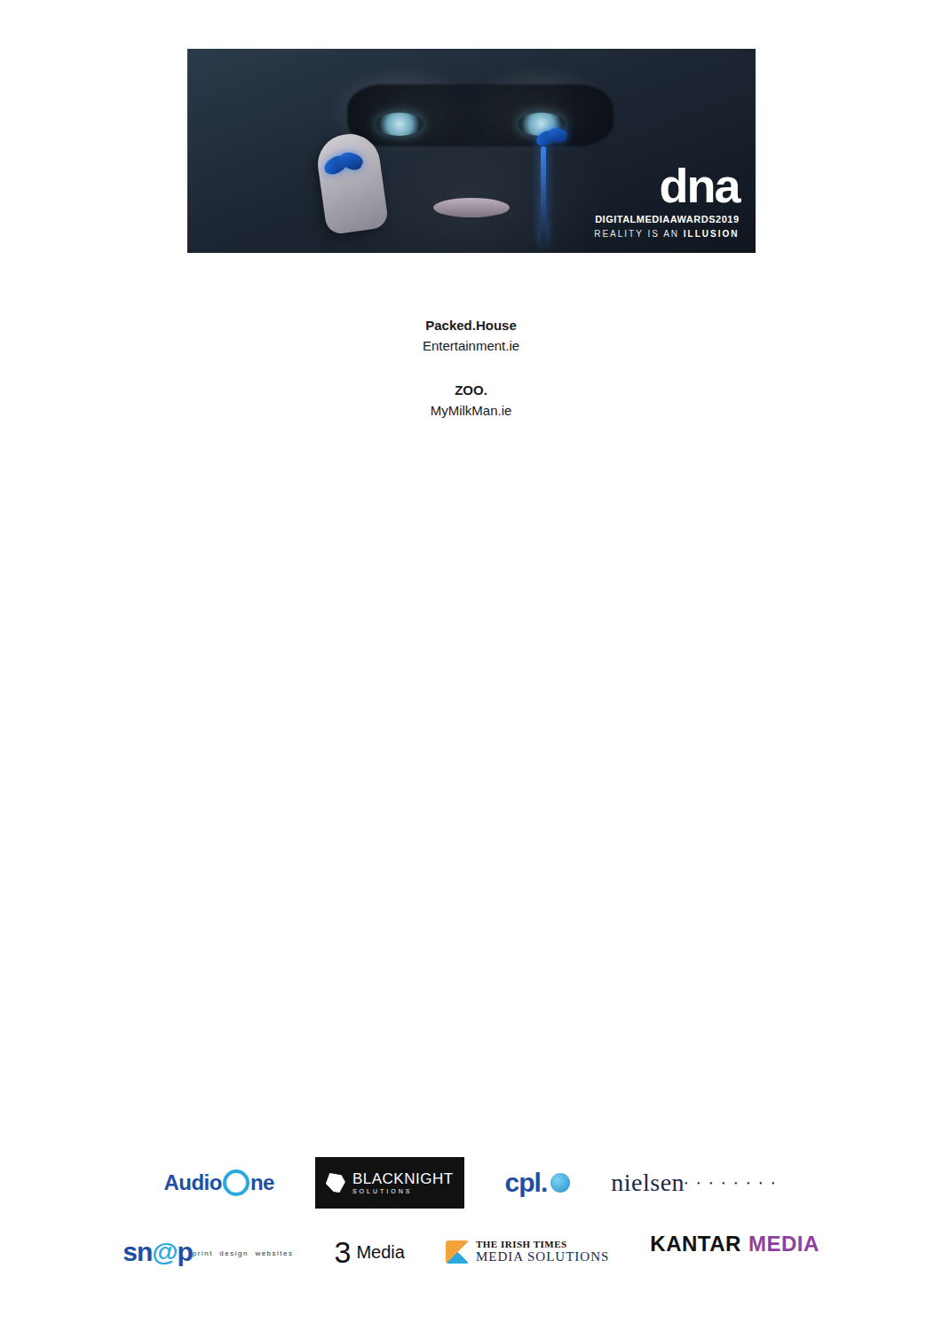dna
DIGITALMEDIAAWARDS2019
REALITY IS AN ILLUSION
Packed.House
Entertainment.ie
ZOO.
MyMilkMan.ie
Audio ne
BLACKNIGHTSOLUTIONS
cpl.
nielsen • • • • • • • •
sn@p
print design websites
3 Media
THE IRISH TIMES
MEDIA SOLUTIONS
KANTAR MEDIA